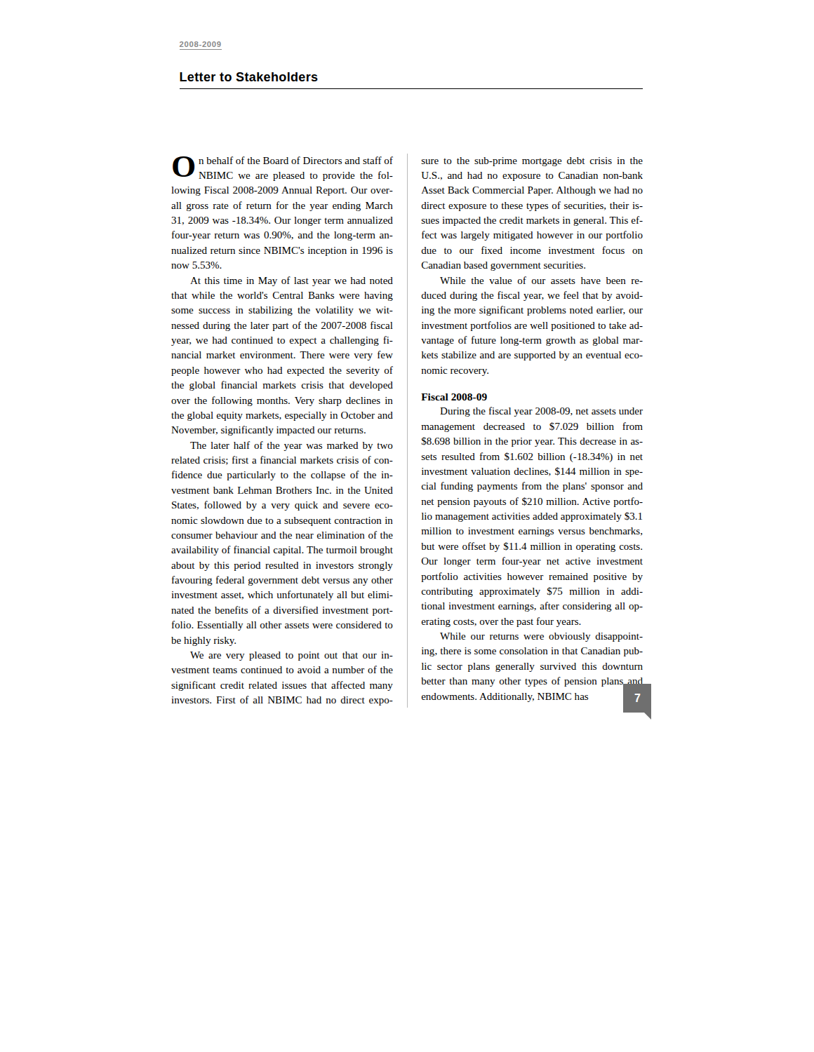2008-2009
Letter to Stakeholders
On behalf of the Board of Directors and staff of NBIMC we are pleased to provide the following Fiscal 2008-2009 Annual Report. Our overall gross rate of return for the year ending March 31, 2009 was -18.34%. Our longer term annualized four-year return was 0.90%, and the long-term annualized return since NBIMC's inception in 1996 is now 5.53%.
At this time in May of last year we had noted that while the world's Central Banks were having some success in stabilizing the volatility we witnessed during the later part of the 2007-2008 fiscal year, we had continued to expect a challenging financial market environment. There were very few people however who had expected the severity of the global financial markets crisis that developed over the following months. Very sharp declines in the global equity markets, especially in October and November, significantly impacted our returns.
The later half of the year was marked by two related crisis; first a financial markets crisis of confidence due particularly to the collapse of the investment bank Lehman Brothers Inc. in the United States, followed by a very quick and severe economic slowdown due to a subsequent contraction in consumer behaviour and the near elimination of the availability of financial capital. The turmoil brought about by this period resulted in investors strongly favouring federal government debt versus any other investment asset, which unfortunately all but eliminated the benefits of a diversified investment portfolio. Essentially all other assets were considered to be highly risky.
We are very pleased to point out that our investment teams continued to avoid a number of the significant credit related issues that affected many investors. First of all NBIMC had no direct exposure to the sub-prime mortgage debt crisis in the U.S., and had no exposure to Canadian non-bank Asset Back Commercial Paper. Although we had no direct exposure to these types of securities, their issues impacted the credit markets in general. This effect was largely mitigated however in our portfolio due to our fixed income investment focus on Canadian based government securities.
While the value of our assets have been reduced during the fiscal year, we feel that by avoiding the more significant problems noted earlier, our investment portfolios are well positioned to take advantage of future long-term growth as global markets stabilize and are supported by an eventual economic recovery.
Fiscal 2008-09
During the fiscal year 2008-09, net assets under management decreased to $7.029 billion from $8.698 billion in the prior year. This decrease in assets resulted from $1.602 billion (-18.34%) in net investment valuation declines, $144 million in special funding payments from the plans' sponsor and net pension payouts of $210 million. Active portfolio management activities added approximately $3.1 million to investment earnings versus benchmarks, but were offset by $11.4 million in operating costs. Our longer term four-year net active investment portfolio activities however remained positive by contributing approximately $75 million in additional investment earnings, after considering all operating costs, over the past four years.
While our returns were obviously disappointing, there is some consolation in that Canadian public sector plans generally survived this downturn better than many other types of pension plans and endowments. Additionally, NBIMC has
7